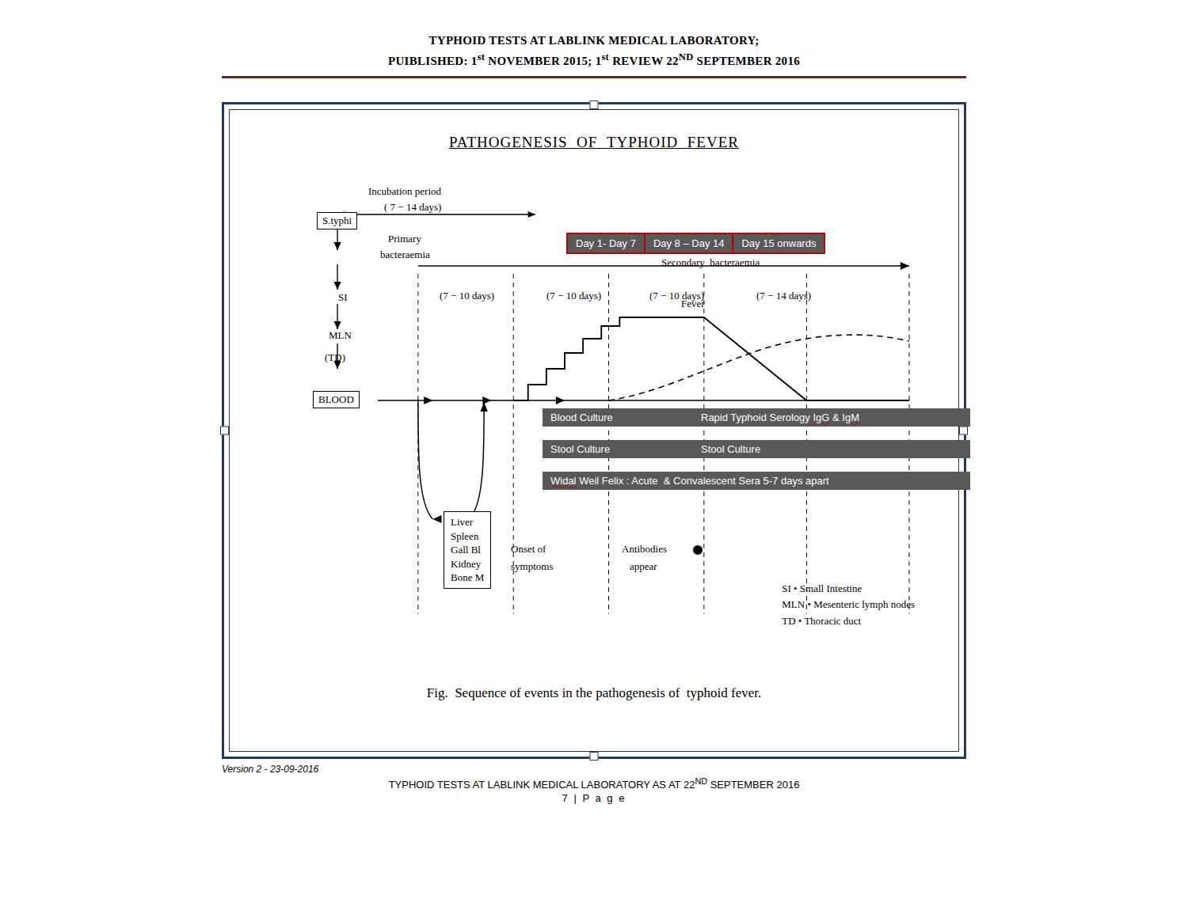TYPHOID TESTS AT LABLINK MEDICAL LABORATORY; PUIBLISHED: 1st NOVEMBER 2015; 1st REVIEW 22ND SEPTEMBER 2016
PATHOGENESIS OF TYPHOID FEVER
Incubation period
( 7 − 14 days)
S.typhi
SI
MLN
(TD)
BLOOD
Primary
bacteraemia
Secondary bacteraemia
Day 1- Day 7
Day 8 – Day 14
Day 15 onwards
(7 − 10 days)
(7 − 10 days)
(7 − 10 days)
(7 − 14 days)
Fever
Blood Culture
Rapid Typhoid Serology IgG & IgM
Stool Culture
Stool Culture
Widal Weil Felix : Acute & Convalescent Sera 5-7 days apart
Liver
Spleen
Gall Bl
Kidney
Bone M
Onset of
symptoms
Antibodies
appear
SI • Small Intestine
MLN • Mesenteric lymph nodes
TD • Thoracic duct
Fig. Sequence of events in the pathogenesis of typhoid fever.
Version 2 - 23-09-2016
TYPHOID TESTS AT LABLINK MEDICAL LABORATORY AS AT 22ND SEPTEMBER 2016
7 | P a g e